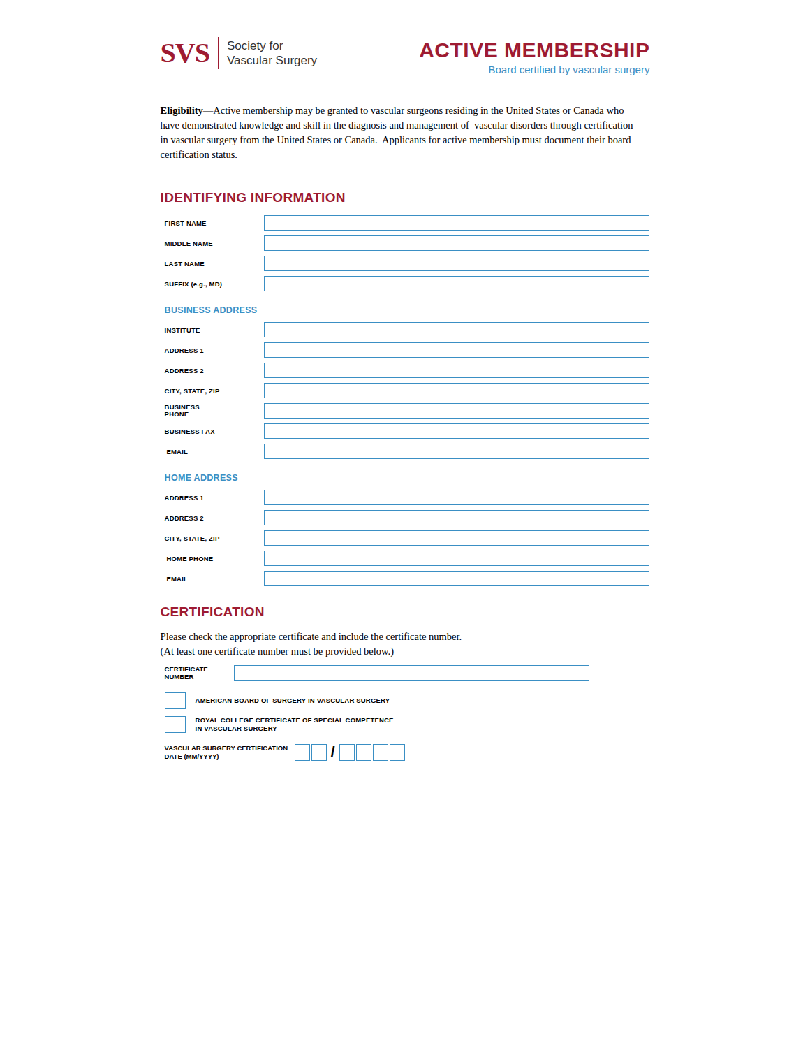SVS
Society for Vascular Surgery
ACTIVE MEMBERSHIP
Board certified by vascular surgery
Eligibility—Active membership may be granted to vascular surgeons residing in the United States or Canada who have demonstrated knowledge and skill in the diagnosis and management of vascular disorders through certification in vascular surgery from the United States or Canada. Applicants for active membership must document their board certification status.
IDENTIFYING INFORMATION
FIRST NAME
MIDDLE NAME
LAST NAME
SUFFIX (e.g., MD)
BUSINESS ADDRESS
INSTITUTE
ADDRESS 1
ADDRESS 2
CITY, STATE, ZIP
BUSINESS
PHONE
BUSINESS FAX
EMAIL
HOME ADDRESS
ADDRESS 1
ADDRESS 2
CITY, STATE, ZIP
HOME PHONE
EMAIL
CERTIFICATION
Please check the appropriate certificate and include the certificate number.
(At least one certificate number must be provided below.)
CERTIFICATE
NUMBER
AMERICAN BOARD OF SURGERY IN VASCULAR SURGERY
ROYAL COLLEGE CERTIFICATE OF SPECIAL COMPETENCE
IN VASCULAR SURGERY
VASCULAR SURGERY CERTIFICATION
DATE (MM/YYYY)
/